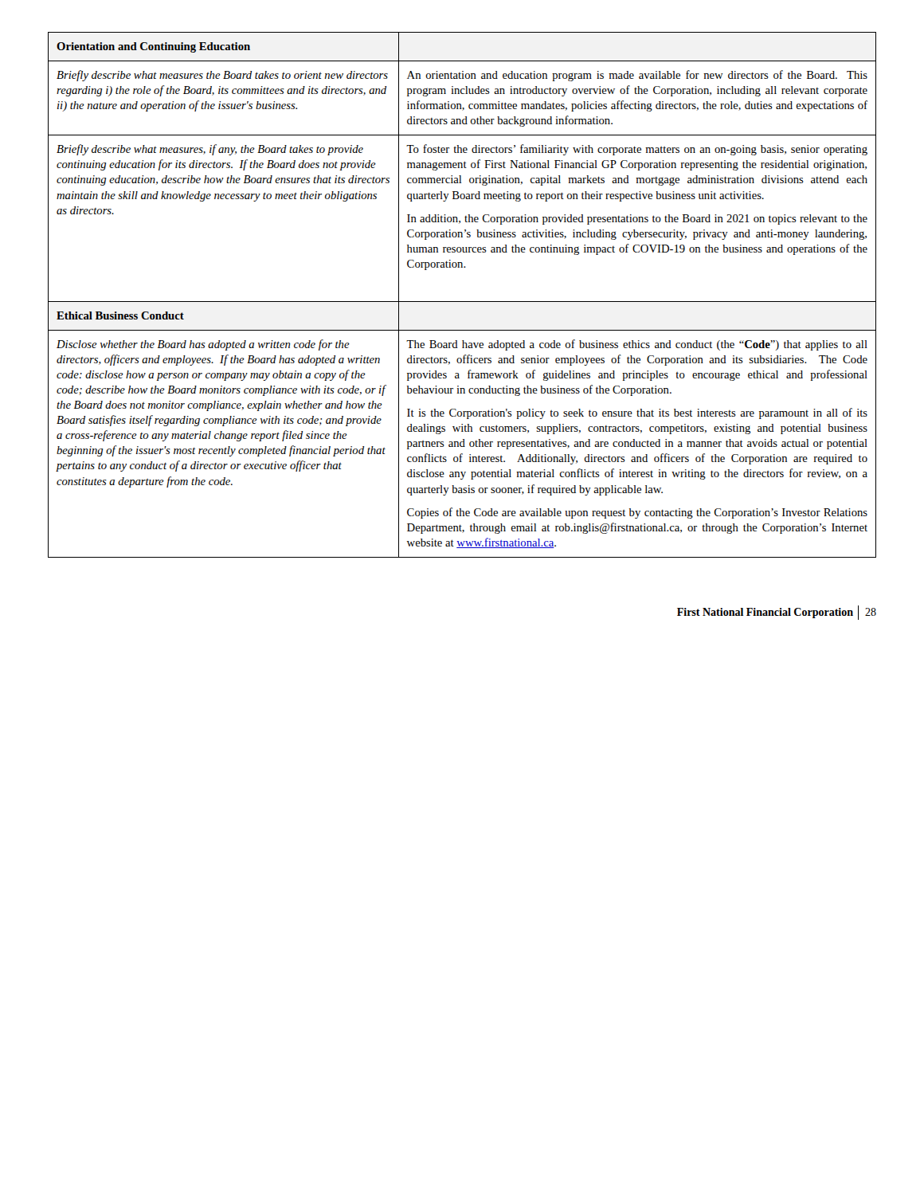| Orientation and Continuing Education | |
| Briefly describe what measures the Board takes to orient new directors regarding i) the role of the Board, its committees and its directors, and ii) the nature and operation of the issuer's business. | An orientation and education program is made available for new directors of the Board. This program includes an introductory overview of the Corporation, including all relevant corporate information, committee mandates, policies affecting directors, the role, duties and expectations of directors and other background information. |
| Briefly describe what measures, if any, the Board takes to provide continuing education for its directors. If the Board does not provide continuing education, describe how the Board ensures that its directors maintain the skill and knowledge necessary to meet their obligations as directors. | To foster the directors’ familiarity with corporate matters on an on-going basis, senior operating management of First National Financial GP Corporation representing the residential origination, commercial origination, capital markets and mortgage administration divisions attend each quarterly Board meeting to report on their respective business unit activities. In addition, the Corporation provided presentations to the Board in 2021 on topics relevant to the Corporation’s business activities, including cybersecurity, privacy and anti-money laundering, human resources and the continuing impact of COVID-19 on the business and operations of the Corporation. |
| Ethical Business Conduct | |
| Disclose whether the Board has adopted a written code for the directors, officers and employees. If the Board has adopted a written code: disclose how a person or company may obtain a copy of the code; describe how the Board monitors compliance with its code, or if the Board does not monitor compliance, explain whether and how the Board satisfies itself regarding compliance with its code; and provide a cross-reference to any material change report filed since the beginning of the issuer's most recently completed financial period that pertains to any conduct of a director or executive officer that constitutes a departure from the code. | The Board have adopted a code of business ethics and conduct (the “ Code ”) that applies to all directors, officers and senior employees of the Corporation and its subsidiaries. The Code provides a framework of guidelines and principles to encourage ethical and professional behaviour in conducting the business of the Corporation. It is the Corporation's policy to seek to ensure that its best interests are paramount in all of its dealings with customers, suppliers, contractors, competitors, existing and potential business partners and other representatives, and are conducted in a manner that avoids actual or potential conflicts of interest. Additionally, directors and officers of the Corporation are required to disclose any potential material conflicts of interest in writing to the directors for review, on a quarterly basis or sooner, if required by applicable law. Copies of the Code are available upon request by contacting the Corporation’s Investor Relations Department, through email at rob.inglis@firstnational.ca, or through the Corporation’s Internet website at www.firstnational.ca . |
First National Financial Corporation 28